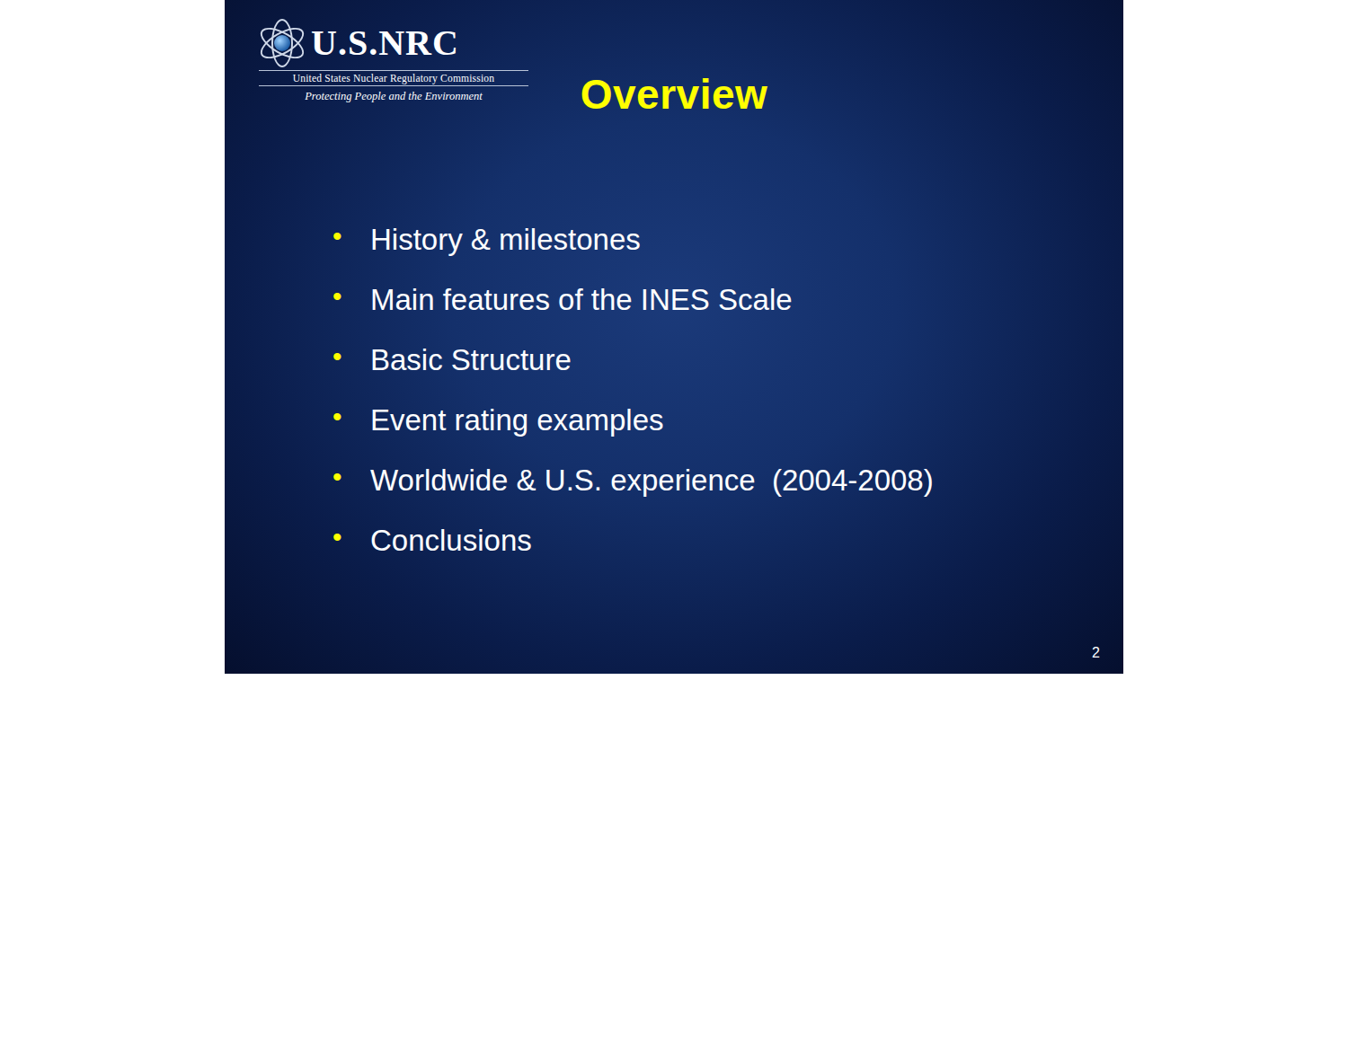U.S.NRC
United States Nuclear Regulatory Commission
Protecting People and the Environment
Overview
History & milestones
Main features of the INES Scale
Basic Structure
Event rating examples
Worldwide & U.S. experience (2004-2008)
Conclusions
2